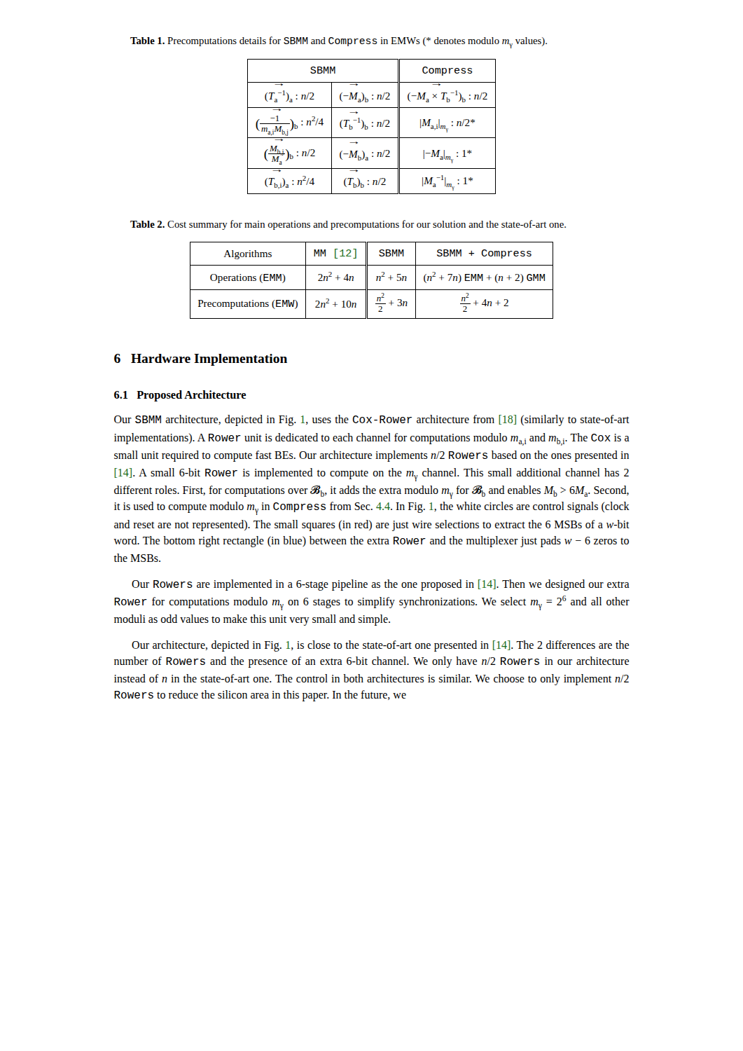Table 1. Precomputations details for SBMM and Compress in EMWs (* denotes modulo mγ values).
| SBMM | Compress |
| --- | --- |
| ( T a −1 ) a : n /2 | (− M a ) b : n /2 | (− M a × T b −1 ) b : n /2 |
| ( −1 m a,i M b,j ) b : n 2 /4 | ( T b −1 ) b : n /2 | / M a,i / m γ : n /2* |
| ( M b,j M a ) b : n /2 | (− M b ) a : n /2 | /− M a / m γ : 1* |
| ( T b,i ) a : n 2 /4 | ( T b ) b : n /2 | / M a −1 / m γ : 1* |
Table 2. Cost summary for main operations and precomputations for our solution and the state-of-art one.
| Algorithms | MM [12] | SBMM | SBMM + Compress |
| --- | --- | --- | --- |
| Operations ( EMM ) | 2 n 2 + 4 n | n 2 + 5 n | ( n 2 + 7 n ) EMM + ( n + 2) GMM |
| Precomputations ( EMW ) | 2 n 2 + 10 n | n 2 2 + 3 n | n 2 2 + 4 n + 2 |
6 Hardware Implementation
6.1 Proposed Architecture
Our SBMM architecture, depicted in Fig. 1, uses the Cox-Rower architecture from [18] (similarly to state-of-art implementations). A Rower unit is dedicated to each channel for computations modulo ma,i and mb,i. The Cox is a small unit required to compute fast BEs. Our architecture implements n/2 Rowers based on the ones presented in [14]. A small 6-bit Rower is implemented to compute on the mγ channel. This small additional channel has 2 different roles. First, for computations over 𝓑b, it adds the extra modulo mγ for 𝓑b and enables Mb > 6Ma. Second, it is used to compute modulo mγ in Compress from Sec. 4.4. In Fig. 1, the white circles are control signals (clock and reset are not represented). The small squares (in red) are just wire selections to extract the 6 MSBs of a w-bit word. The bottom right rectangle (in blue) between the extra Rower and the multiplexer just pads w − 6 zeros to the MSBs.
Our Rowers are implemented in a 6-stage pipeline as the one proposed in [14]. Then we designed our extra Rower for computations modulo mγ on 6 stages to simplify synchronizations. We select mγ = 26 and all other moduli as odd values to make this unit very small and simple.
Our architecture, depicted in Fig. 1, is close to the state-of-art one presented in [14]. The 2 differences are the number of Rowers and the presence of an extra 6-bit channel. We only have n/2 Rowers in our architecture instead of n in the state-of-art one. The control in both architectures is similar. We choose to only implement n/2 Rowers to reduce the silicon area in this paper. In the future, we